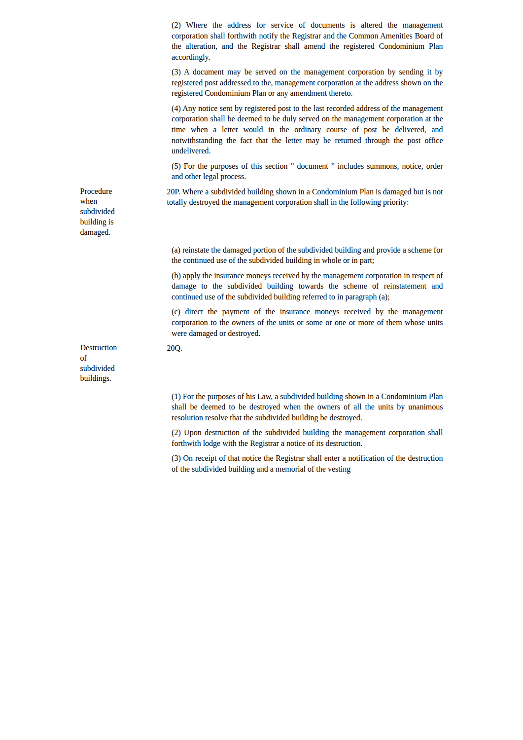(2) Where the address for service of documents is altered the management corporation shall forthwith notify the Registrar and the Common Amenities Board of the alteration, and the Registrar shall amend the registered Condominium Plan accordingly.
(3) A document may be served on the management corporation by sending it by registered post addressed to the, management corporation at the address shown on the registered Condominium Plan or any amendment thereto.
(4) Any notice sent by registered post to the last recorded address of the management corporation shall be deemed to be duly served on the management corporation at the time when a letter would in the ordinary course of post be delivered, and notwithstanding the fact that the letter may be returned through the post office undelivered.
(5) For the purposes of this section ” document ” includes summons, notice, order and other legal process.
Procedure when subdivided building is damaged.
20P. Where a subdivided building shown in a Condominium Plan is damaged but is not totally destroyed the management corporation shall in the following priority:
(a) reinstate the damaged portion of the subdivided building and provide a scheme for the continued use of the subdivided building in whole or in part;
(b) apply the insurance moneys received by the management corporation in respect of damage to the subdivided building towards the scheme of reinstatement and continued use of the subdivided building referred to in paragraph (a);
(c) direct the payment of the insurance moneys received by the management corporation to the owners of the units or some or one or more of them whose units were damaged or destroyed.
Destruction of subdivided buildings.
20Q.
(1) For the purposes of his Law, a subdivided building shown in a Condominium Plan shall be deemed to be destroyed when the owners of all the units by unanimous resolution resolve that the subdivided building be destroyed.
(2) Upon destruction of the subdivided building the management corporation shall forthwith lodge with the Registrar a notice of its destruction.
(3) On receipt of that notice the Registrar shall enter a notification of the destruction of the subdivided building and a memorial of the vesting